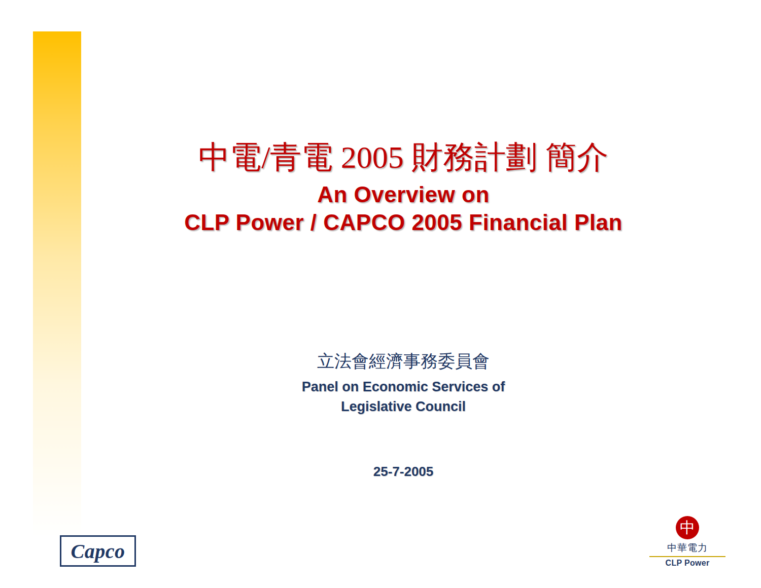中電/青電 2005 財務計劃 簡介
An Overview on
CLP Power / CAPCO 2005 Financial Plan
立法會經濟事務委員會
Panel on Economic Services of
Legislative Council
25-7-2005
Capco
中
中華電力
CLP Power